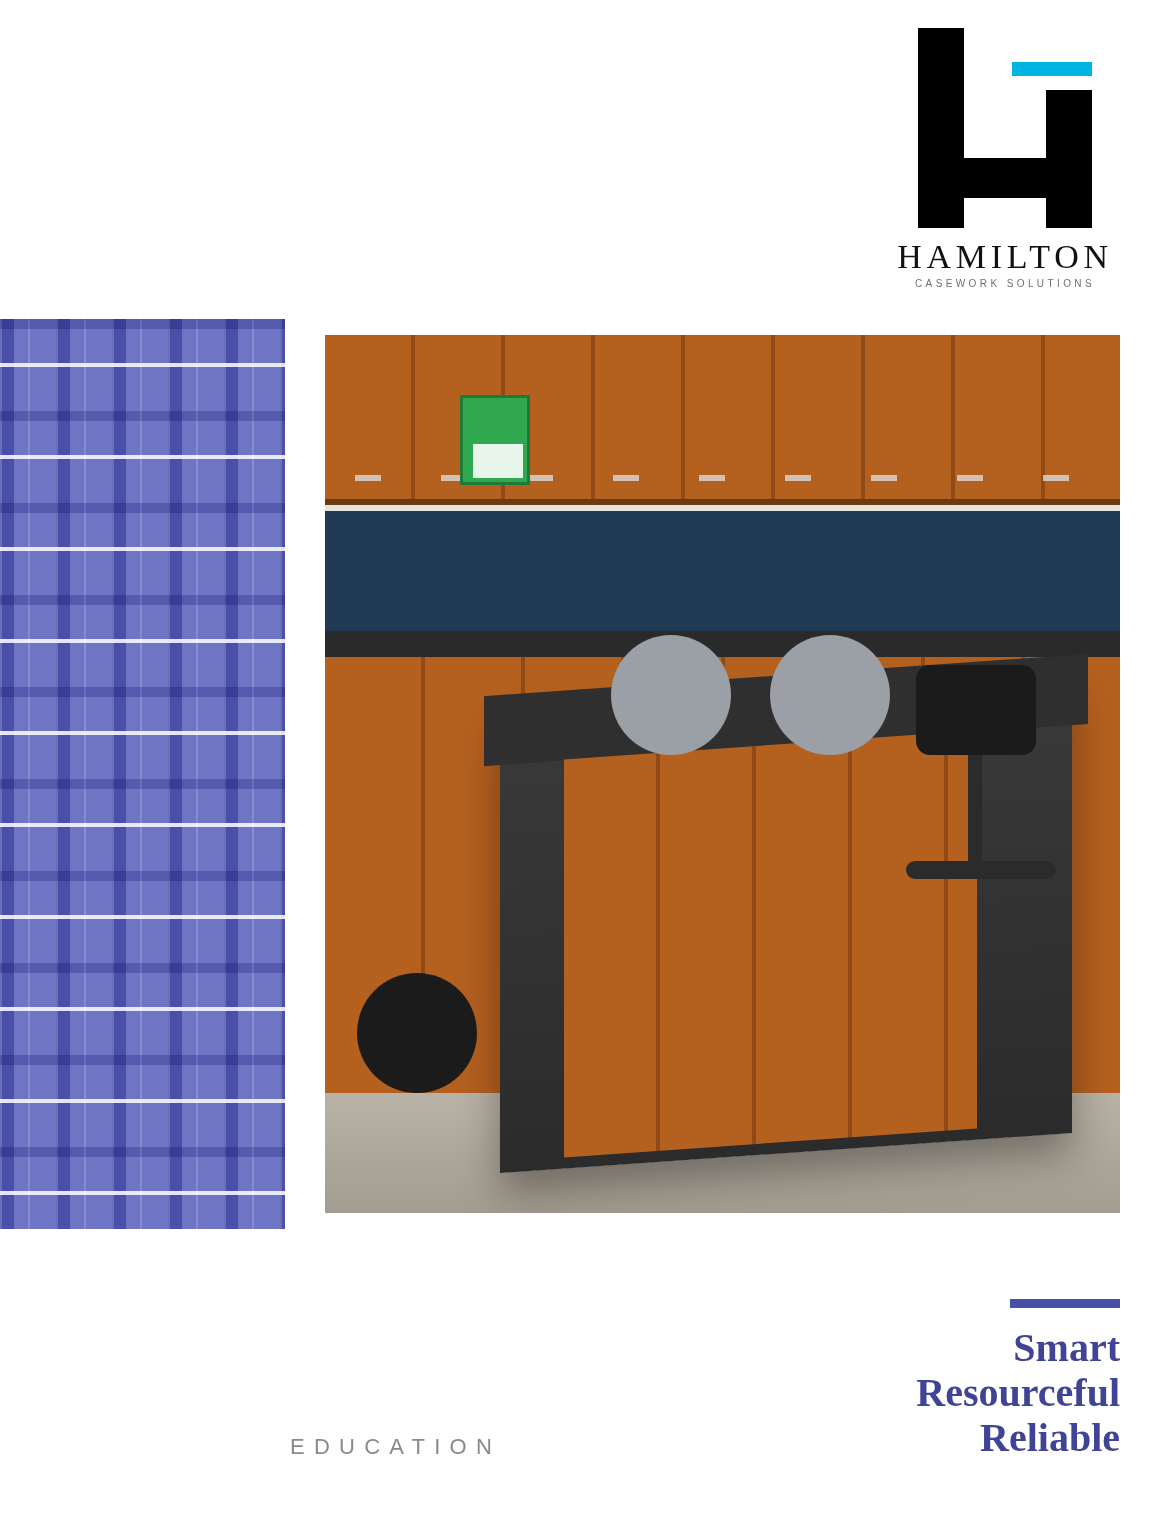HAMILTON
Casework Solutions
Education
Smart
Resourceful
Reliable